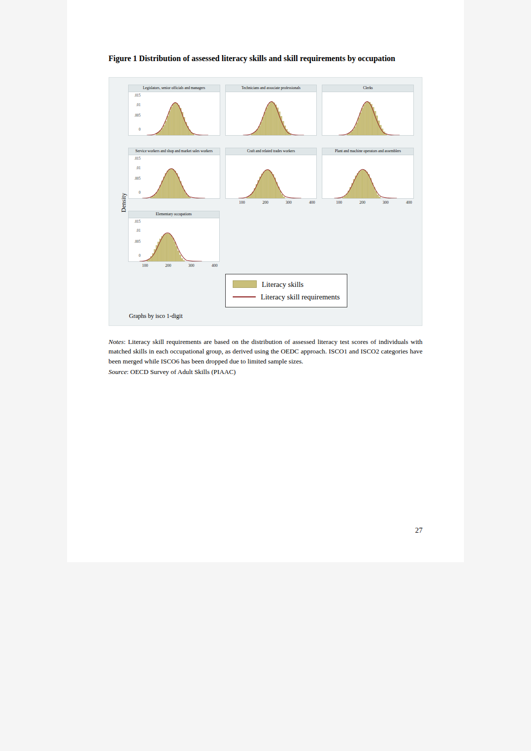Figure 1 Distribution of assessed literacy skills and skill requirements by occupation
Density
Legislators, senior officials and managers
.015 .01 .005 0
100200300400
Technicians and associate professionals
100200300400
Clerks
100200300400
Service workers and shop and market sales workers
.015 .01 .005 0
100200300400
Craft and related trades workers
100200300400
Plant and machine operators and assemblers
100200300400
Elementary occupations
.015 .01 .005 0
100200300400
Literacy skills
Literacy skill requirements
Graphs by isco 1-digit
Notes: Literacy skill requirements are based on the distribution of assessed literacy test scores of individuals with matched skills in each occupational group, as derived using the OEDC approach. ISCO1 and ISCO2 categories have been merged while ISCO6 has been dropped due to limited sample sizes.
Source: OECD Survey of Adult Skills (PIAAC)
27